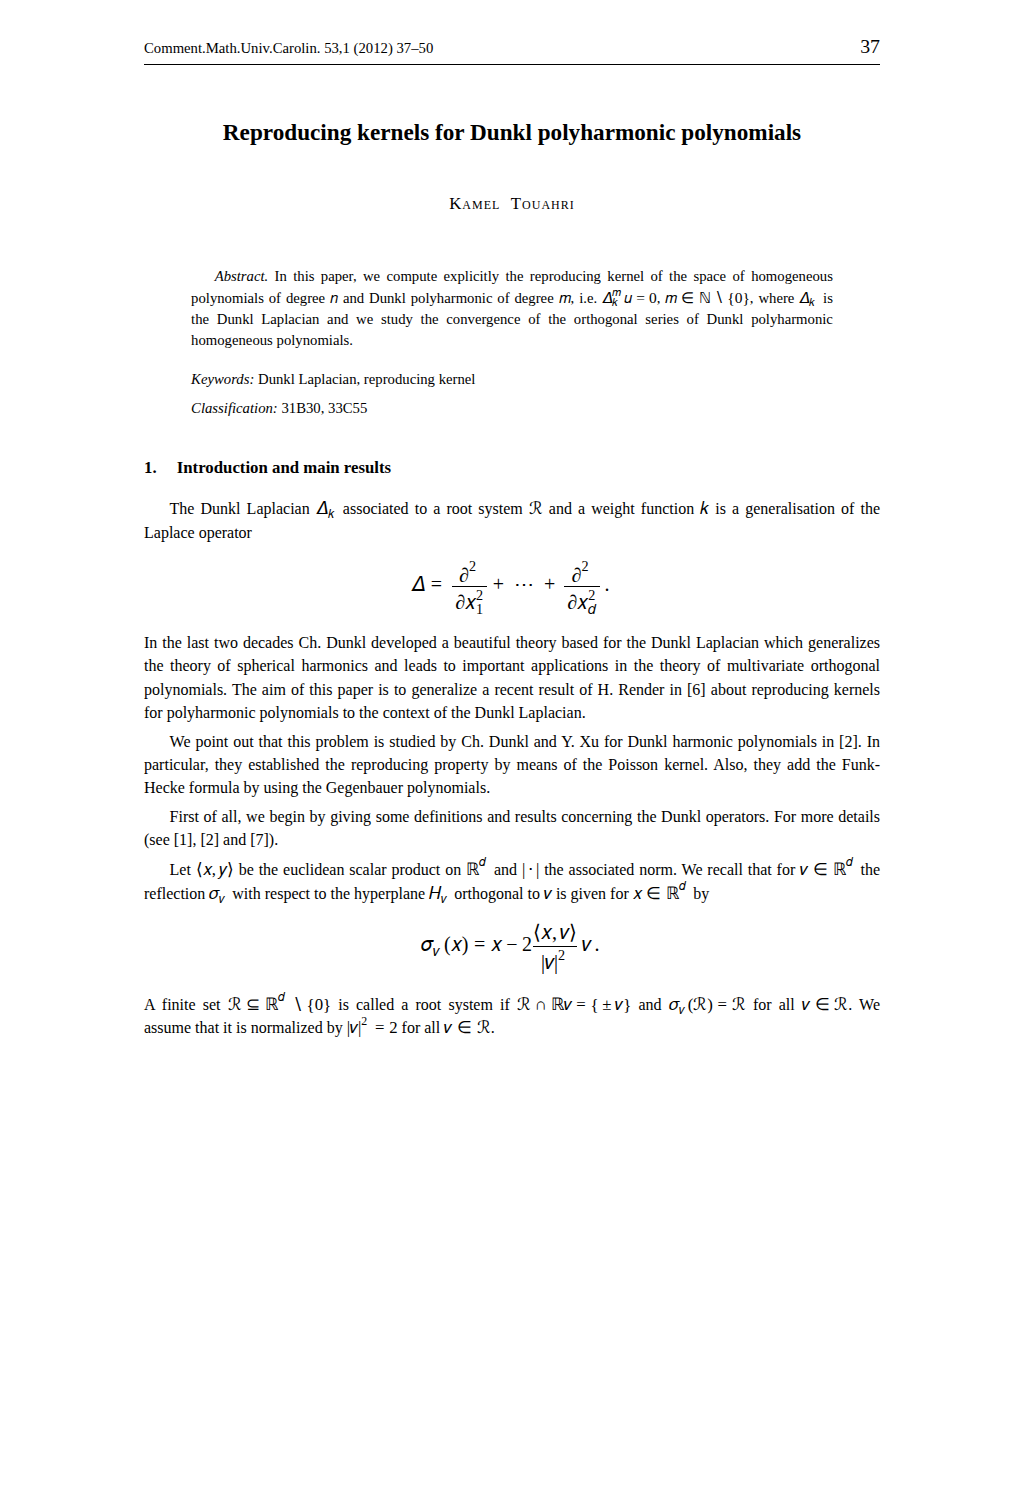Comment.Math.Univ.Carolin. 53,1 (2012) 37–50 37
Reproducing kernels for Dunkl polyharmonic polynomials
Kamel Touahri
Abstract. In this paper, we compute explicitly the reproducing kernel of the space of homogeneous polynomials of degree n and Dunkl polyharmonic of degree m, i.e. Δkmu=0, m∈ℕ∖{0}, where Δk is the Dunkl Laplacian and we study the convergence of the orthogonal series of Dunkl polyharmonic homogeneous polynomials.
Keywords: Dunkl Laplacian, reproducing kernel
Classification: 31B30, 33C55
1. Introduction and main results
The Dunkl Laplacian Δk associated to a root system ℛ and a weight function k is a generalisation of the Laplace operator
Δ= ∂2∂x12 +⋯+ ∂2∂xd2 .
In the last two decades Ch. Dunkl developed a beautiful theory based for the Dunkl Laplacian which generalizes the theory of spherical harmonics and leads to important applications in the theory of multivariate orthogonal polynomials. The aim of this paper is to generalize a recent result of H. Render in [6] about reproducing kernels for polyharmonic polynomials to the context of the Dunkl Laplacian.
We point out that this problem is studied by Ch. Dunkl and Y. Xu for Dunkl harmonic polynomials in [2]. In particular, they established the reproducing property by means of the Poisson kernel. Also, they add the Funk-Hecke formula by using the Gegenbauer polynomials.
First of all, we begin by giving some definitions and results concerning the Dunkl operators. For more details (see [1], [2] and [7]).
Let ⟨x,y⟩ be the euclidean scalar product on ℝd and |⋅| the associated norm. We recall that for v∈ℝd the reflection σv with respect to the hyperplane Hv orthogonal to v is given for x∈ℝd by
σv(x)=x−2 ⟨x,v⟩|v|2 v.
A finite set ℛ⊆ℝd∖{0} is called a root system if ℛ∩ℝv={±v} and σv(ℛ)=ℛ for all v∈ℛ. We assume that it is normalized by |v|2=2 for all v∈ℛ.